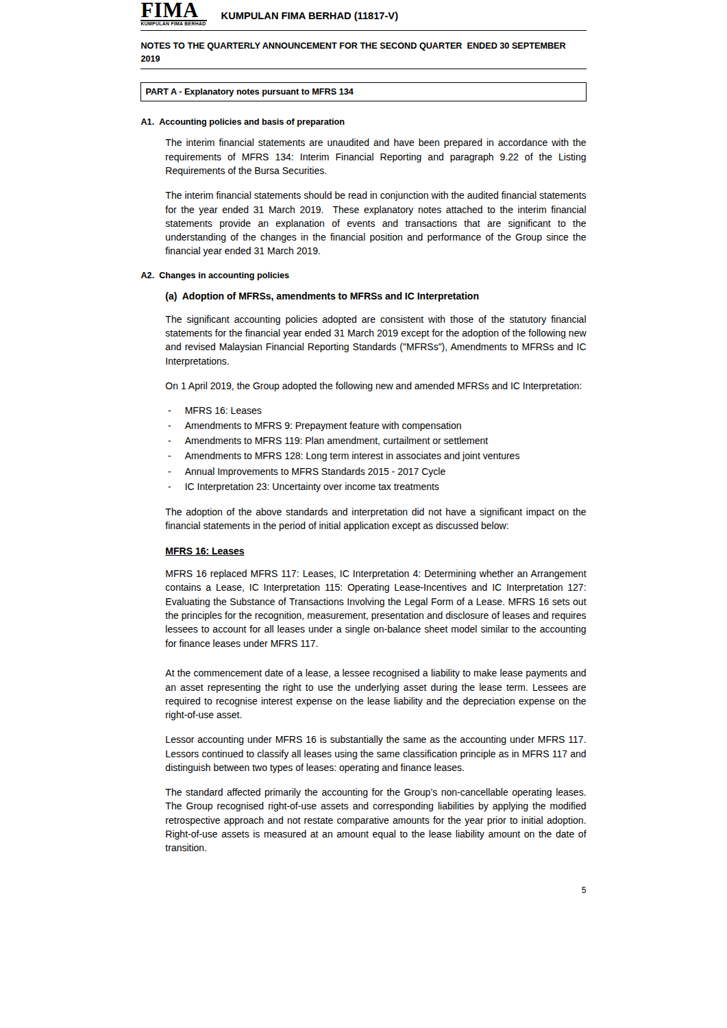FIMA KUMPULAN FIMA BERHAD
KUMPULAN FIMA BERHAD (11817-V)
NOTES TO THE QUARTERLY ANNOUNCEMENT FOR THE SECOND QUARTER ENDED 30 SEPTEMBER 2019
PART A - Explanatory notes pursuant to MFRS 134
A1. Accounting policies and basis of preparation
The interim financial statements are unaudited and have been prepared in accordance with the requirements of MFRS 134: Interim Financial Reporting and paragraph 9.22 of the Listing Requirements of the Bursa Securities.
The interim financial statements should be read in conjunction with the audited financial statements for the year ended 31 March 2019. These explanatory notes attached to the interim financial statements provide an explanation of events and transactions that are significant to the understanding of the changes in the financial position and performance of the Group since the financial year ended 31 March 2019.
A2. Changes in accounting policies
(a) Adoption of MFRSs, amendments to MFRSs and IC Interpretation
The significant accounting policies adopted are consistent with those of the statutory financial statements for the financial year ended 31 March 2019 except for the adoption of the following new and revised Malaysian Financial Reporting Standards ("MFRSs"), Amendments to MFRSs and IC Interpretations.
On 1 April 2019, the Group adopted the following new and amended MFRSs and IC Interpretation:
MFRS 16: Leases
Amendments to MFRS 9: Prepayment feature with compensation
Amendments to MFRS 119: Plan amendment, curtailment or settlement
Amendments to MFRS 128: Long term interest in associates and joint ventures
Annual Improvements to MFRS Standards 2015 - 2017 Cycle
IC Interpretation 23: Uncertainty over income tax treatments
The adoption of the above standards and interpretation did not have a significant impact on the financial statements in the period of initial application except as discussed below:
MFRS 16: Leases
MFRS 16 replaced MFRS 117: Leases, IC Interpretation 4: Determining whether an Arrangement contains a Lease, IC Interpretation 115: Operating Lease-Incentives and IC Interpretation 127: Evaluating the Substance of Transactions Involving the Legal Form of a Lease. MFRS 16 sets out the principles for the recognition, measurement, presentation and disclosure of leases and requires lessees to account for all leases under a single on-balance sheet model similar to the accounting for finance leases under MFRS 117.
At the commencement date of a lease, a lessee recognised a liability to make lease payments and an asset representing the right to use the underlying asset during the lease term. Lessees are required to recognise interest expense on the lease liability and the depreciation expense on the right-of-use asset.
Lessor accounting under MFRS 16 is substantially the same as the accounting under MFRS 117. Lessors continued to classify all leases using the same classification principle as in MFRS 117 and distinguish between two types of leases: operating and finance leases.
The standard affected primarily the accounting for the Group’s non-cancellable operating leases. The Group recognised right-of-use assets and corresponding liabilities by applying the modified retrospective approach and not restate comparative amounts for the year prior to initial adoption. Right-of-use assets is measured at an amount equal to the lease liability amount on the date of transition.
5